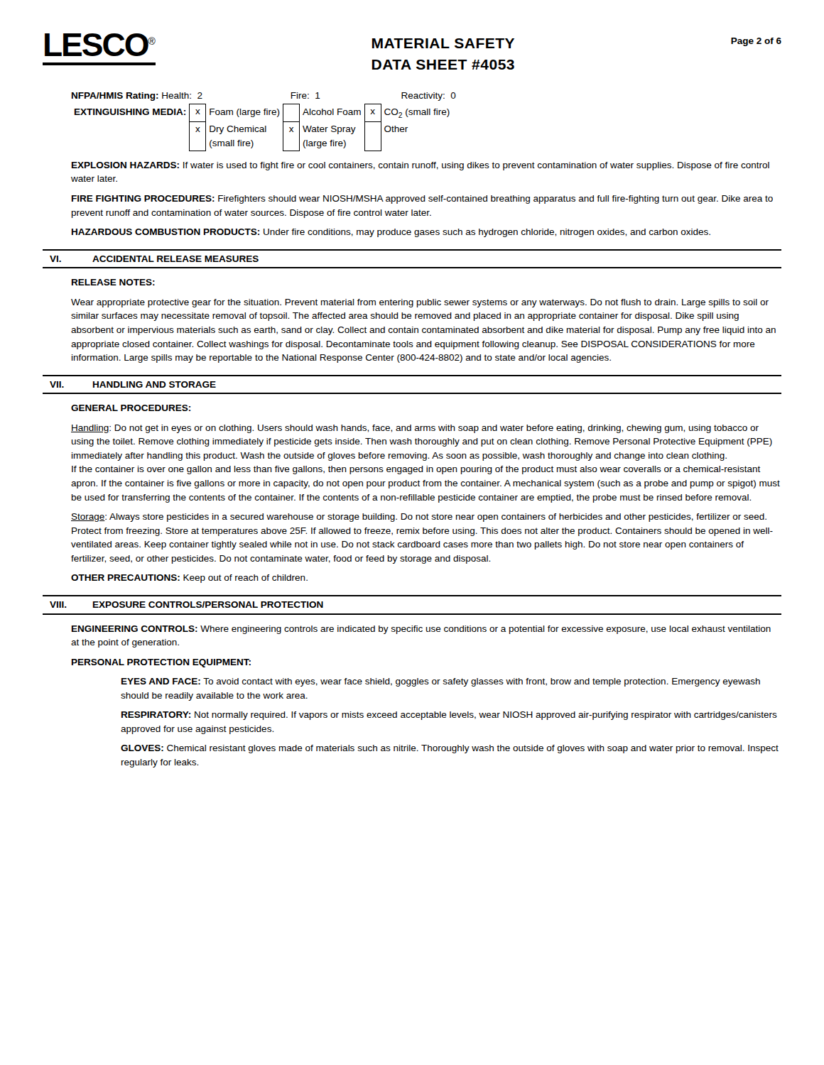LESCO®
MATERIAL SAFETY
DATA SHEET #4053
Page 2 of 6
NFPA/HMIS Rating: Health: 2 Fire: 1 Reactivity: 0
| EXTINGUISHING MEDIA: | x | Foam (large fire) | | Alcohol Foam | x | CO 2 (small fire) |
| x | Dry Chemical (small fire) | x | Water Spray (large fire) | | Other |
EXPLOSION HAZARDS: If water is used to fight fire or cool containers, contain runoff, using dikes to prevent contamination of water supplies. Dispose of fire control water later.
FIRE FIGHTING PROCEDURES: Firefighters should wear NIOSH/MSHA approved self-contained breathing apparatus and full fire-fighting turn out gear. Dike area to prevent runoff and contamination of water sources. Dispose of fire control water later.
HAZARDOUS COMBUSTION PRODUCTS: Under fire conditions, may produce gases such as hydrogen chloride, nitrogen oxides, and carbon oxides.
VI. ACCIDENTAL RELEASE MEASURES
RELEASE NOTES:
Wear appropriate protective gear for the situation. Prevent material from entering public sewer systems or any waterways. Do not flush to drain. Large spills to soil or similar surfaces may necessitate removal of topsoil. The affected area should be removed and placed in an appropriate container for disposal. Dike spill using absorbent or impervious materials such as earth, sand or clay. Collect and contain contaminated absorbent and dike material for disposal. Pump any free liquid into an appropriate closed container. Collect washings for disposal. Decontaminate tools and equipment following cleanup. See DISPOSAL CONSIDERATIONS for more information. Large spills may be reportable to the National Response Center (800-424-8802) and to state and/or local agencies.
VII. HANDLING AND STORAGE
GENERAL PROCEDURES:
Handling: Do not get in eyes or on clothing. Users should wash hands, face, and arms with soap and water before eating, drinking, chewing gum, using tobacco or using the toilet. Remove clothing immediately if pesticide gets inside. Then wash thoroughly and put on clean clothing. Remove Personal Protective Equipment (PPE) immediately after handling this product. Wash the outside of gloves before removing. As soon as possible, wash thoroughly and change into clean clothing.
If the container is over one gallon and less than five gallons, then persons engaged in open pouring of the product must also wear coveralls or a chemical-resistant apron. If the container is five gallons or more in capacity, do not open pour product from the container. A mechanical system (such as a probe and pump or spigot) must be used for transferring the contents of the container. If the contents of a non-refillable pesticide container are emptied, the probe must be rinsed before removal.
Storage: Always store pesticides in a secured warehouse or storage building. Do not store near open containers of herbicides and other pesticides, fertilizer or seed. Protect from freezing. Store at temperatures above 25F. If allowed to freeze, remix before using. This does not alter the product. Containers should be opened in well-ventilated areas. Keep container tightly sealed while not in use. Do not stack cardboard cases more than two pallets high. Do not store near open containers of fertilizer, seed, or other pesticides. Do not contaminate water, food or feed by storage and disposal.
OTHER PRECAUTIONS: Keep out of reach of children.
VIII. EXPOSURE CONTROLS/PERSONAL PROTECTION
ENGINEERING CONTROLS: Where engineering controls are indicated by specific use conditions or a potential for excessive exposure, use local exhaust ventilation at the point of generation.
PERSONAL PROTECTION EQUIPMENT:
EYES AND FACE: To avoid contact with eyes, wear face shield, goggles or safety glasses with front, brow and temple protection. Emergency eyewash should be readily available to the work area.
RESPIRATORY: Not normally required. If vapors or mists exceed acceptable levels, wear NIOSH approved air-purifying respirator with cartridges/canisters approved for use against pesticides.
GLOVES: Chemical resistant gloves made of materials such as nitrile. Thoroughly wash the outside of gloves with soap and water prior to removal. Inspect regularly for leaks.